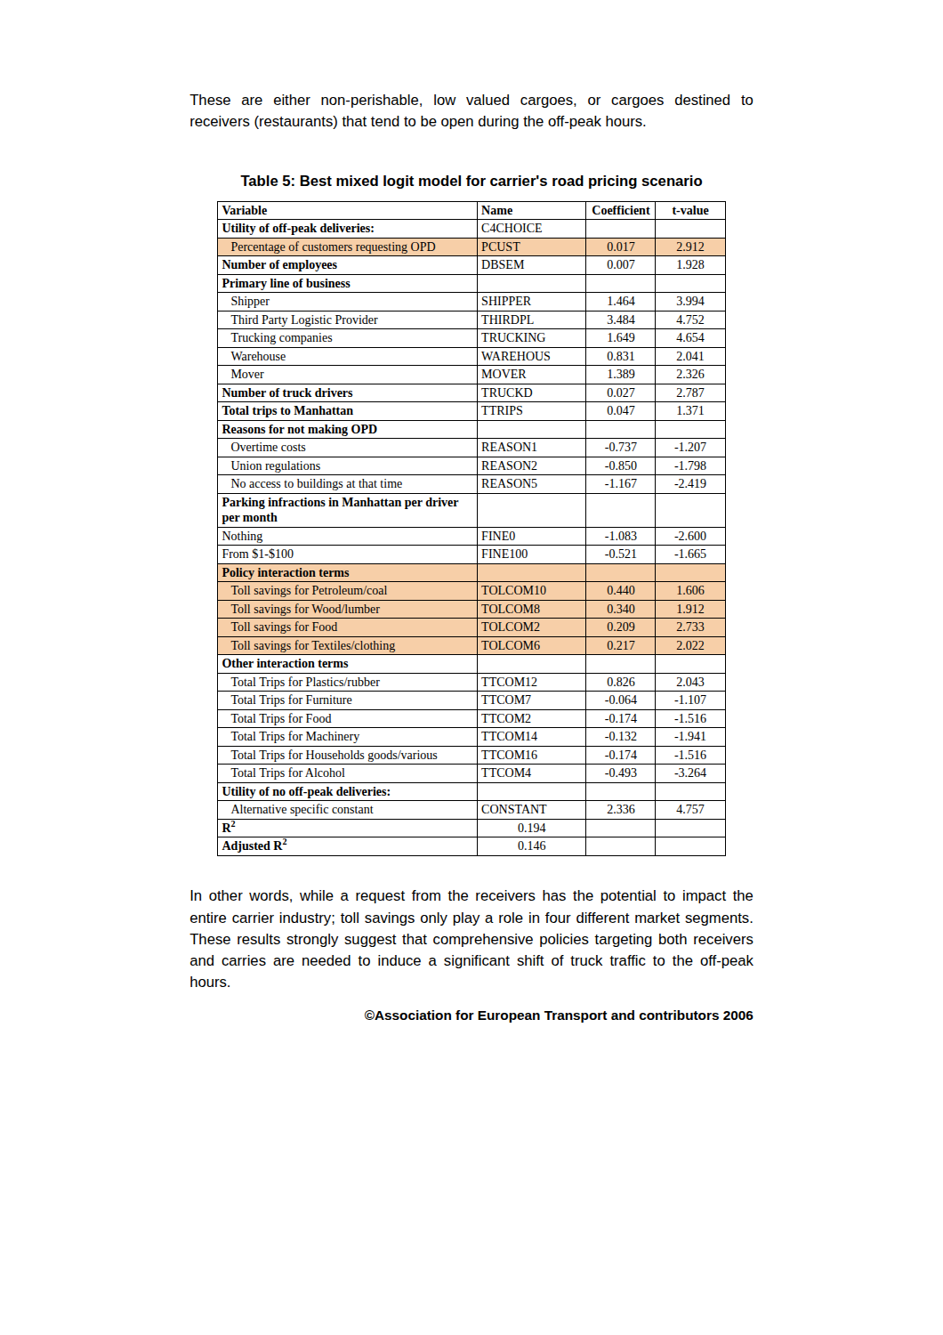These are either non-perishable, low valued cargoes, or cargoes destined to receivers (restaurants) that tend to be open during the off-peak hours.
Table 5: Best mixed logit model for carrier's road pricing scenario
| Variable | Name | Coefficient | t-value |
| Utility of off-peak deliveries: | C4CHOICE | | |
| Percentage of customers requesting OPD | PCUST | 0.017 | 2.912 |
| Number of employees | DBSEM | 0.007 | 1.928 |
| Primary line of business | | | |
| Shipper | SHIPPER | 1.464 | 3.994 |
| Third Party Logistic Provider | THIRDPL | 3.484 | 4.752 |
| Trucking companies | TRUCKING | 1.649 | 4.654 |
| Warehouse | WAREHOUS | 0.831 | 2.041 |
| Mover | MOVER | 1.389 | 2.326 |
| Number of truck drivers | TRUCKD | 0.027 | 2.787 |
| Total trips to Manhattan | TTRIPS | 0.047 | 1.371 |
| Reasons for not making OPD | | | |
| Overtime costs | REASON1 | -0.737 | -1.207 |
| Union regulations | REASON2 | -0.850 | -1.798 |
| No access to buildings at that time | REASON5 | -1.167 | -2.419 |
| Parking infractions in Manhattan per driver per month | | | |
| Nothing | FINE0 | -1.083 | -2.600 |
| From $1-$100 | FINE100 | -0.521 | -1.665 |
| Policy interaction terms | | | |
| Toll savings for Petroleum/coal | TOLCOM10 | 0.440 | 1.606 |
| Toll savings for Wood/lumber | TOLCOM8 | 0.340 | 1.912 |
| Toll savings for Food | TOLCOM2 | 0.209 | 2.733 |
| Toll savings for Textiles/clothing | TOLCOM6 | 0.217 | 2.022 |
| Other interaction terms | | | |
| Total Trips for Plastics/rubber | TTCOM12 | 0.826 | 2.043 |
| Total Trips for Furniture | TTCOM7 | -0.064 | -1.107 |
| Total Trips for Food | TTCOM2 | -0.174 | -1.516 |
| Total Trips for Machinery | TTCOM14 | -0.132 | -1.941 |
| Total Trips for Households goods/various | TTCOM16 | -0.174 | -1.516 |
| Total Trips for Alcohol | TTCOM4 | -0.493 | -3.264 |
| Utility of no off-peak deliveries: | | | |
| Alternative specific constant | CONSTANT | 2.336 | 4.757 |
| R 2 | 0.194 | | |
| Adjusted R 2 | 0.146 | | |
In other words, while a request from the receivers has the potential to impact the entire carrier industry; toll savings only play a role in four different market segments. These results strongly suggest that comprehensive policies targeting both receivers and carries are needed to induce a significant shift of truck traffic to the off-peak hours.
©Association for European Transport and contributors 2006